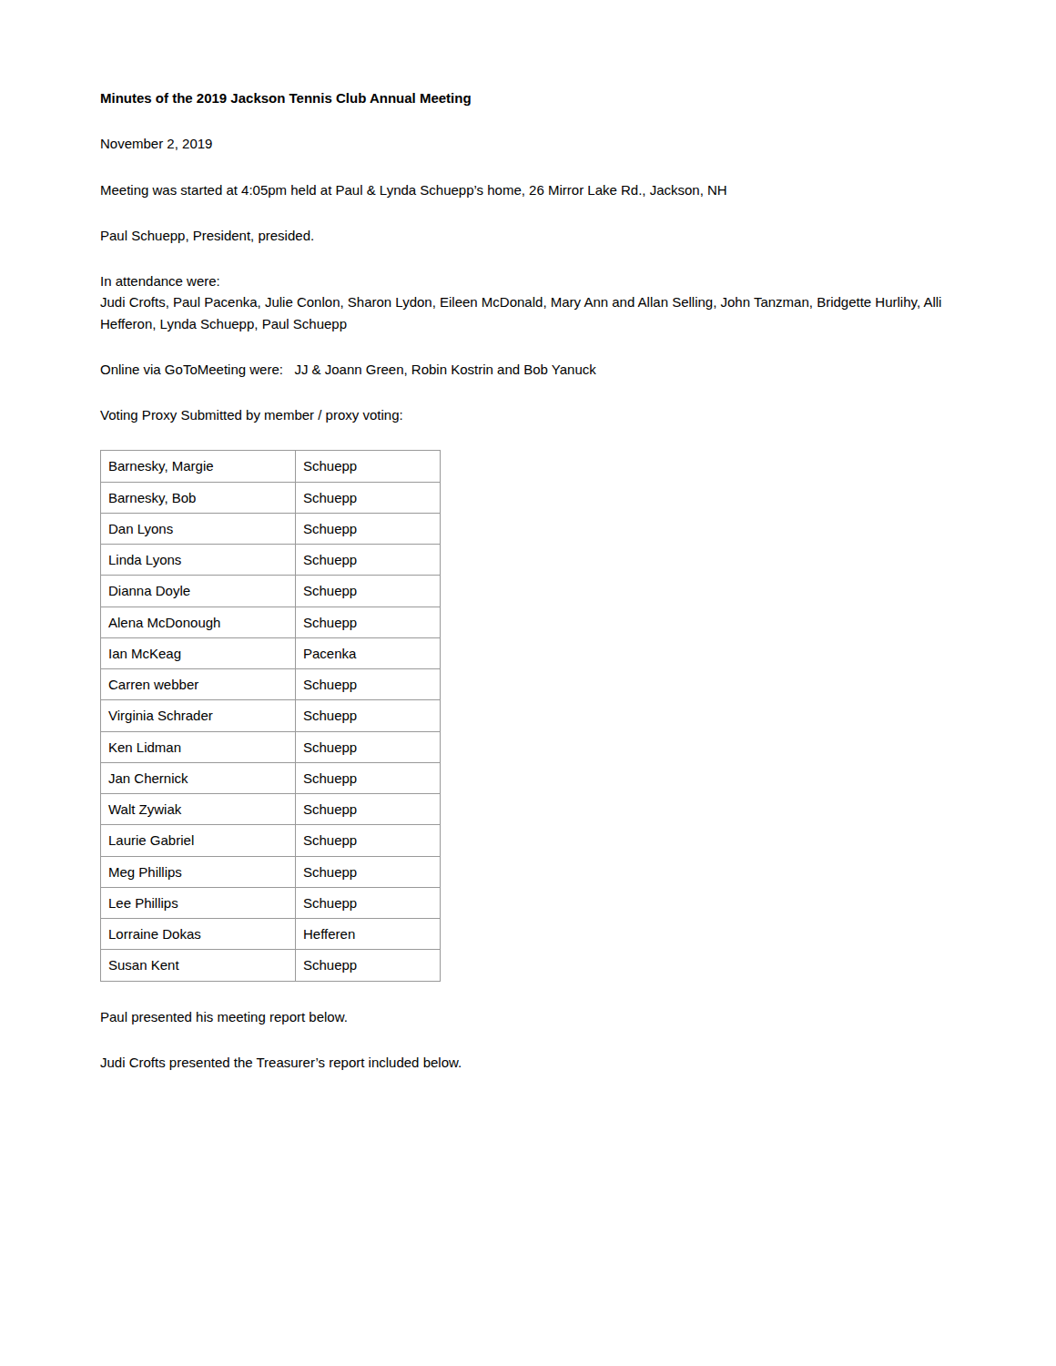Minutes of the 2019 Jackson Tennis Club Annual Meeting
November 2, 2019
Meeting was started at 4:05pm held at Paul & Lynda Schuepp’s home, 26 Mirror Lake Rd., Jackson, NH
Paul Schuepp, President, presided.
In attendance were:
Judi Crofts, Paul Pacenka, Julie Conlon, Sharon Lydon, Eileen McDonald, Mary Ann and Allan Selling, John Tanzman, Bridgette Hurlihy, Alli Hefferon, Lynda Schuepp, Paul Schuepp
Online via GoToMeeting were: JJ & Joann Green, Robin Kostrin and Bob Yanuck
Voting Proxy Submitted by member / proxy voting:
| Barnesky, Margie | Schuepp |
| Barnesky, Bob | Schuepp |
| Dan Lyons | Schuepp |
| Linda Lyons | Schuepp |
| Dianna Doyle | Schuepp |
| Alena McDonough | Schuepp |
| Ian McKeag | Pacenka |
| Carren webber | Schuepp |
| Virginia Schrader | Schuepp |
| Ken Lidman | Schuepp |
| Jan Chernick | Schuepp |
| Walt Zywiak | Schuepp |
| Laurie Gabriel | Schuepp |
| Meg Phillips | Schuepp |
| Lee Phillips | Schuepp |
| Lorraine Dokas | Hefferen |
| Susan Kent | Schuepp |
Paul presented his meeting report below.
Judi Crofts presented the Treasurer’s report included below.